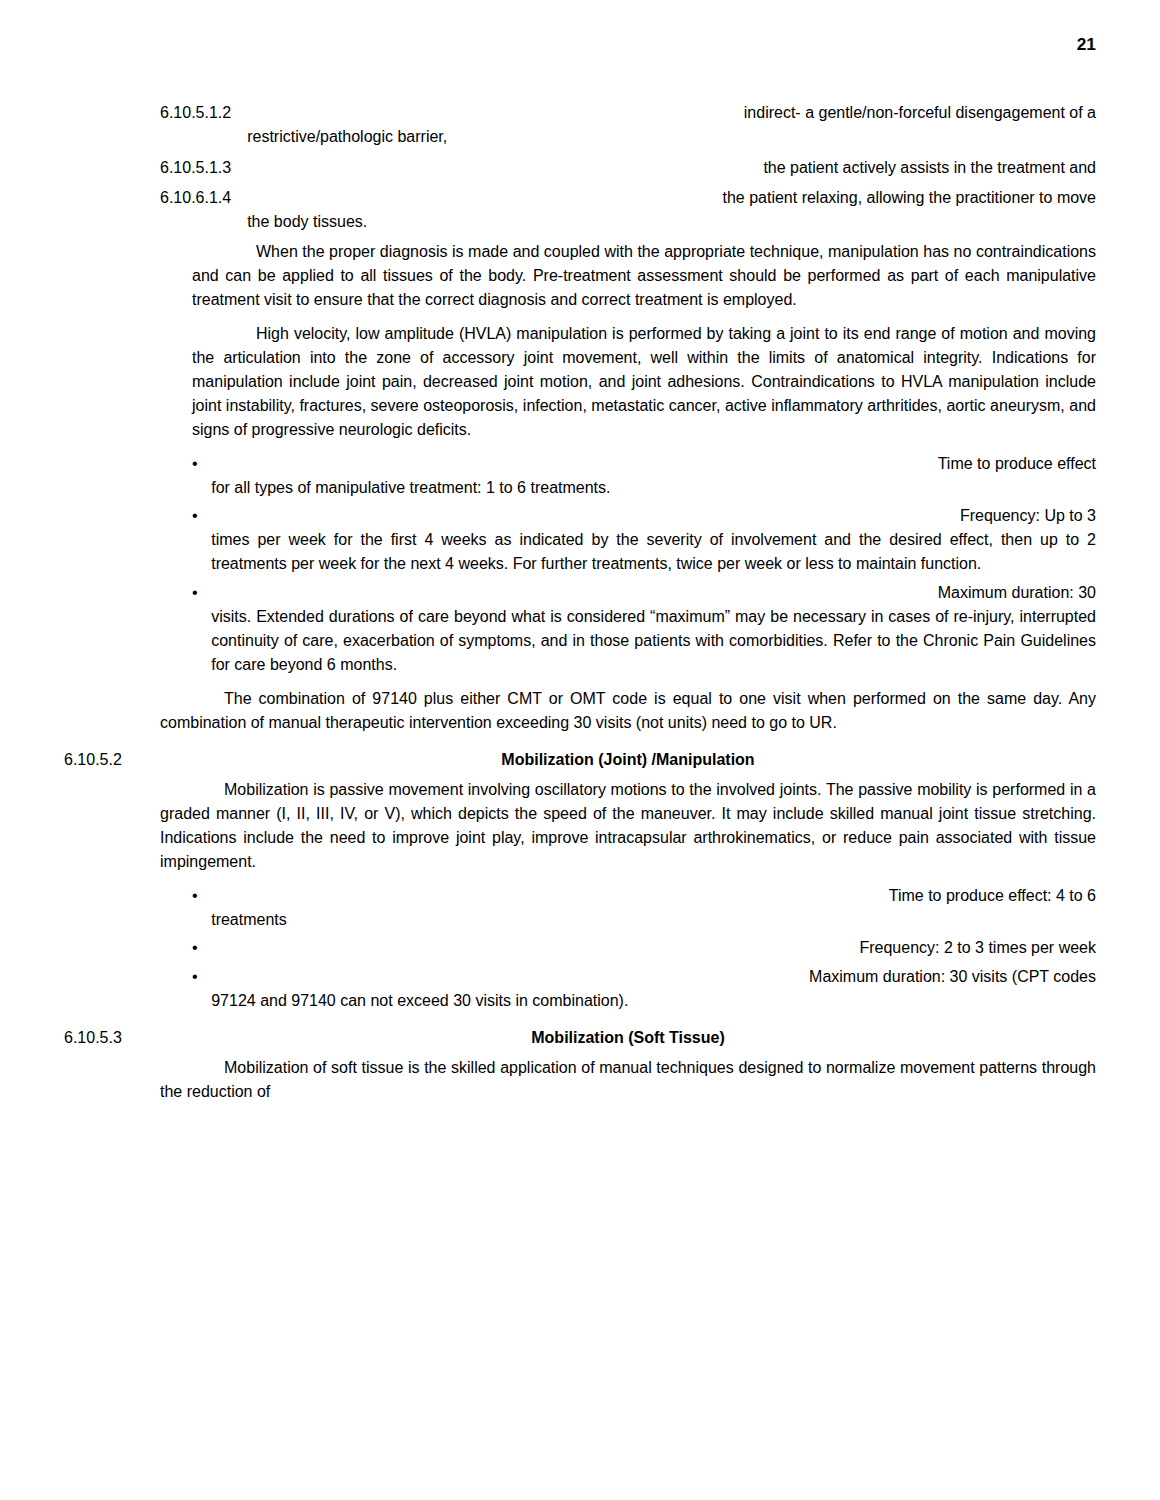21
6.10.5.1.2
indirect- a gentle/non-forceful disengagement of a restrictive/pathologic barrier,
6.10.5.1.3
the patient actively assists in the treatment and
6.10.6.1.4
the patient relaxing, allowing the practitioner to move the body tissues.
When the proper diagnosis is made and coupled with the appropriate technique, manipulation has no contraindications and can be applied to all tissues of the body. Pre-treatment assessment should be performed as part of each manipulative treatment visit to ensure that the correct diagnosis and correct treatment is employed.
High velocity, low amplitude (HVLA) manipulation is performed by taking a joint to its end range of motion and moving the articulation into the zone of accessory joint movement, well within the limits of anatomical integrity. Indications for manipulation include joint pain, decreased joint motion, and joint adhesions. Contraindications to HVLA manipulation include joint instability, fractures, severe osteoporosis, infection, metastatic cancer, active inflammatory arthritides, aortic aneurysm, and signs of progressive neurologic deficits.
• Time to produce effect for all types of manipulative treatment: 1 to 6 treatments.
• Frequency: Up to 3 times per week for the first 4 weeks as indicated by the severity of involvement and the desired effect, then up to 2 treatments per week for the next 4 weeks. For further treatments, twice per week or less to maintain function.
• Maximum duration: 30 visits. Extended durations of care beyond what is considered “maximum” may be necessary in cases of re-injury, interrupted continuity of care, exacerbation of symptoms, and in those patients with comorbidities. Refer to the Chronic Pain Guidelines for care beyond 6 months.
The combination of 97140 plus either CMT or OMT code is equal to one visit when performed on the same day. Any combination of manual therapeutic intervention exceeding 30 visits (not units) need to go to UR.
6.10.5.2
Mobilization (Joint) /Manipulation
Mobilization is passive movement involving oscillatory motions to the involved joints. The passive mobility is performed in a graded manner (I, II, III, IV, or V), which depicts the speed of the maneuver. It may include skilled manual joint tissue stretching. Indications include the need to improve joint play, improve intracapsular arthrokinematics, or reduce pain associated with tissue impingement.
• Time to produce effect: 4 to 6 treatments
• Frequency: 2 to 3 times per week
• Maximum duration: 30 visits (CPT codes 97124 and 97140 can not exceed 30 visits in combination).
6.10.5.3
Mobilization (Soft Tissue)
Mobilization of soft tissue is the skilled application of manual techniques designed to normalize movement patterns through the reduction of